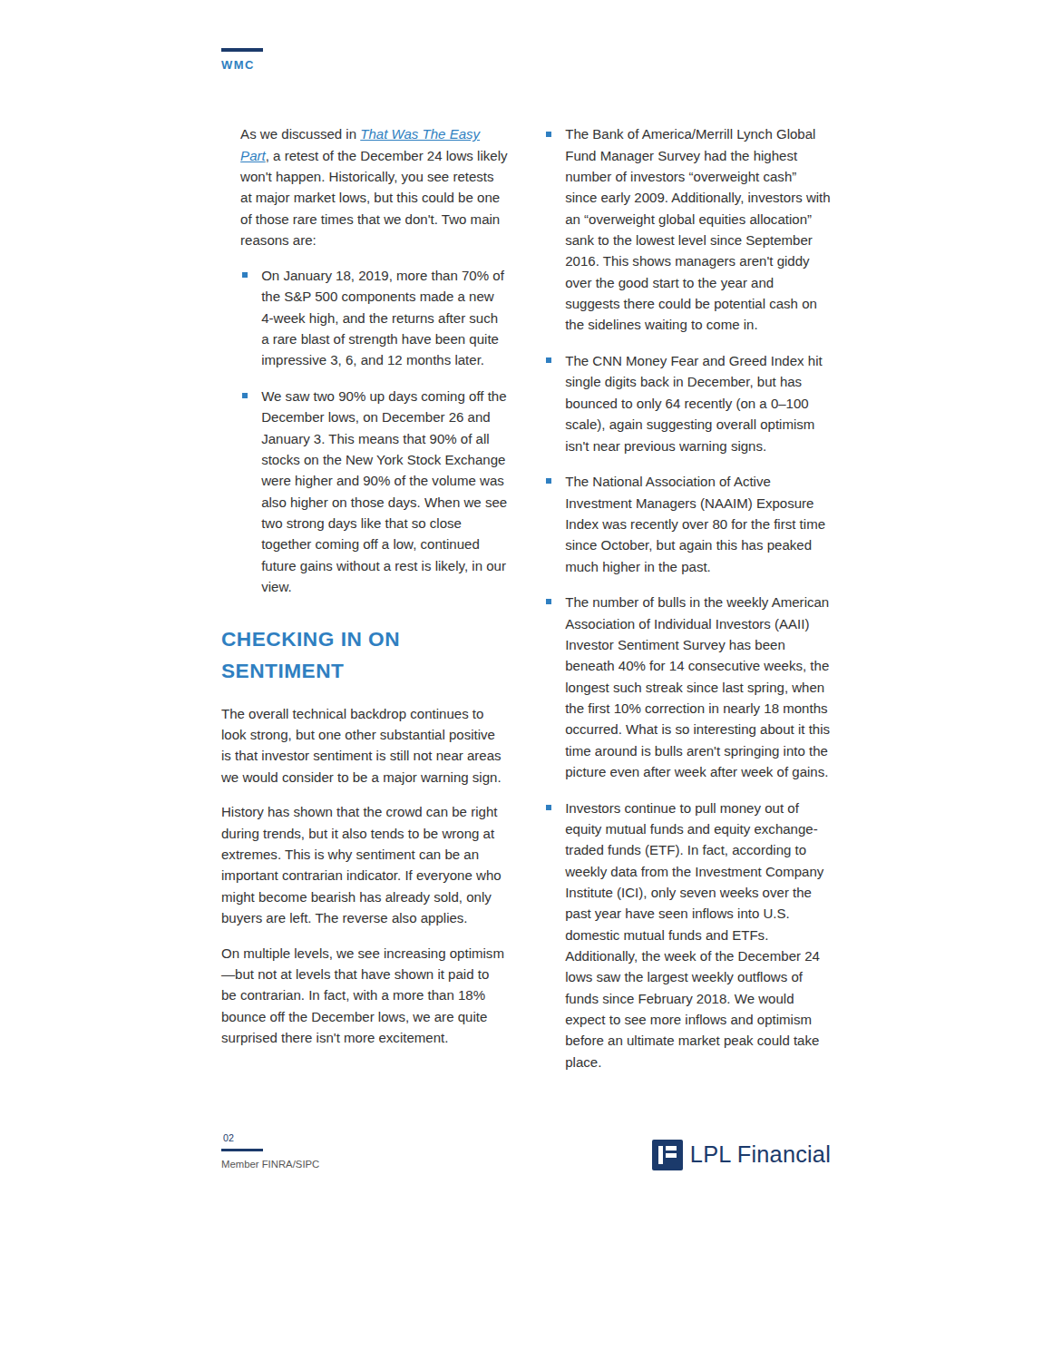WMC
As we discussed in That Was The Easy Part, a retest of the December 24 lows likely won't happen. Historically, you see retests at major market lows, but this could be one of those rare times that we don't. Two main reasons are:
On January 18, 2019, more than 70% of the S&P 500 components made a new 4-week high, and the returns after such a rare blast of strength have been quite impressive 3, 6, and 12 months later.
We saw two 90% up days coming off the December lows, on December 26 and January 3. This means that 90% of all stocks on the New York Stock Exchange were higher and 90% of the volume was also higher on those days. When we see two strong days like that so close together coming off a low, continued future gains without a rest is likely, in our view.
Checking in on Sentiment
The overall technical backdrop continues to look strong, but one other substantial positive is that investor sentiment is still not near areas we would consider to be a major warning sign.
History has shown that the crowd can be right during trends, but it also tends to be wrong at extremes. This is why sentiment can be an important contrarian indicator. If everyone who might become bearish has already sold, only buyers are left. The reverse also applies.
On multiple levels, we see increasing optimism—but not at levels that have shown it paid to be contrarian. In fact, with a more than 18% bounce off the December lows, we are quite surprised there isn't more excitement.
The Bank of America/Merrill Lynch Global Fund Manager Survey had the highest number of investors “overweight cash” since early 2009. Additionally, investors with an “overweight global equities allocation” sank to the lowest level since September 2016. This shows managers aren't giddy over the good start to the year and suggests there could be potential cash on the sidelines waiting to come in.
The CNN Money Fear and Greed Index hit single digits back in December, but has bounced to only 64 recently (on a 0–100 scale), again suggesting overall optimism isn't near previous warning signs.
The National Association of Active Investment Managers (NAAIM) Exposure Index was recently over 80 for the first time since October, but again this has peaked much higher in the past.
The number of bulls in the weekly American Association of Individual Investors (AAII) Investor Sentiment Survey has been beneath 40% for 14 consecutive weeks, the longest such streak since last spring, when the first 10% correction in nearly 18 months occurred. What is so interesting about it this time around is bulls aren't springing into the picture even after week after week of gains.
Investors continue to pull money out of equity mutual funds and equity exchange-traded funds (ETF). In fact, according to weekly data from the Investment Company Institute (ICI), only seven weeks over the past year have seen inflows into U.S. domestic mutual funds and ETFs. Additionally, the week of the December 24 lows saw the largest weekly outflows of funds since February 2018. We would expect to see more inflows and optimism before an ultimate market peak could take place.
02
Member FINRA/SIPC
LPL Financial